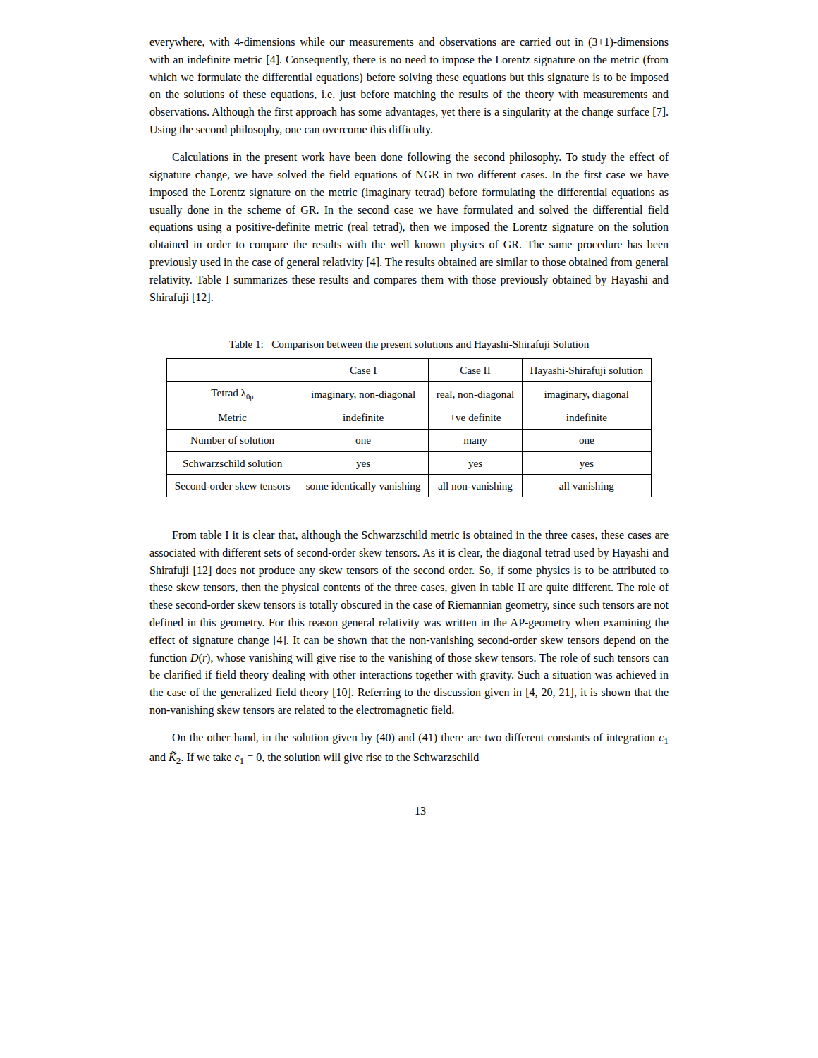everywhere, with 4-dimensions while our measurements and observations are carried out in (3+1)-dimensions with an indefinite metric [4]. Consequently, there is no need to impose the Lorentz signature on the metric (from which we formulate the differential equations) before solving these equations but this signature is to be imposed on the solutions of these equations, i.e. just before matching the results of the theory with measurements and observations. Although the first approach has some advantages, yet there is a singularity at the change surface [7]. Using the second philosophy, one can overcome this difficulty.
Calculations in the present work have been done following the second philosophy. To study the effect of signature change, we have solved the field equations of NGR in two different cases. In the first case we have imposed the Lorentz signature on the metric (imaginary tetrad) before formulating the differential equations as usually done in the scheme of GR. In the second case we have formulated and solved the differential field equations using a positive-definite metric (real tetrad), then we imposed the Lorentz signature on the solution obtained in order to compare the results with the well known physics of GR. The same procedure has been previously used in the case of general relativity [4]. The results obtained are similar to those obtained from general relativity. Table I summarizes these results and compares them with those previously obtained by Hayashi and Shirafuji [12].
Table 1: Comparison between the present solutions and Hayashi-Shirafuji Solution
| | Case I | Case II | Hayashi-Shirafuji solution |
| --- | --- | --- | --- |
| Tetrad λ 0 μ | imaginary, non-diagonal | real, non-diagonal | imaginary, diagonal |
| Metric | indefinite | +ve definite | indefinite |
| Number of solution | one | many | one |
| Schwarzschild solution | yes | yes | yes |
| Second-order skew tensors | some identically vanishing | all non-vanishing | all vanishing |
From table I it is clear that, although the Schwarzschild metric is obtained in the three cases, these cases are associated with different sets of second-order skew tensors. As it is clear, the diagonal tetrad used by Hayashi and Shirafuji [12] does not produce any skew tensors of the second order. So, if some physics is to be attributed to these skew tensors, then the physical contents of the three cases, given in table II are quite different. The role of these second-order skew tensors is totally obscured in the case of Riemannian geometry, since such tensors are not defined in this geometry. For this reason general relativity was written in the AP-geometry when examining the effect of signature change [4]. It can be shown that the non-vanishing second-order skew tensors depend on the function D(r), whose vanishing will give rise to the vanishing of those skew tensors. The role of such tensors can be clarified if field theory dealing with other interactions together with gravity. Such a situation was achieved in the case of the generalized field theory [10]. Referring to the discussion given in [4, 20, 21], it is shown that the non-vanishing skew tensors are related to the electromagnetic field.
On the other hand, in the solution given by (40) and (41) there are two different constants of integration c1 and K̃2. If we take c1 = 0, the solution will give rise to the Schwarzschild
13